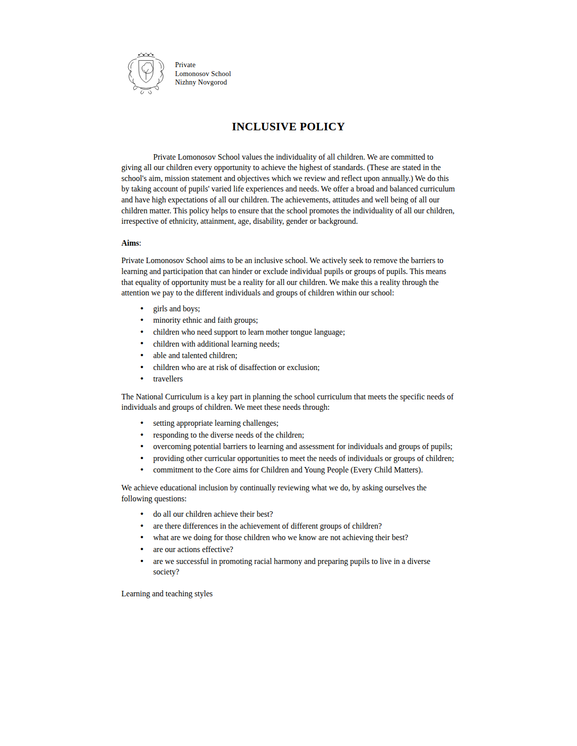Private
Lomonosov School
Nizhny Novgorod
INCLUSIVE POLICY
Private Lomonosov School values the individuality of all children. We are committed to giving all our children every opportunity to achieve the highest of standards. (These are stated in the school's aim, mission statement and objectives which we review and reflect upon annually.) We do this by taking account of pupils' varied life experiences and needs. We offer a broad and balanced curriculum and have high expectations of all our children. The achievements, attitudes and well being of all our children matter. This policy helps to ensure that the school promotes the individuality of all our children, irrespective of ethnicity, attainment, age, disability, gender or background.
Aims:
Private Lomonosov School aims to be an inclusive school. We actively seek to remove the barriers to learning and participation that can hinder or exclude individual pupils or groups of pupils. This means that equality of opportunity must be a reality for all our children. We make this a reality through the attention we pay to the different individuals and groups of children within our school:
girls and boys;
minority ethnic and faith groups;
children who need support to learn mother tongue language;
children with additional learning needs;
able and talented children;
children who are at risk of disaffection or exclusion;
travellers
The National Curriculum is a key part in planning the school curriculum that meets the specific needs of individuals and groups of children. We meet these needs through:
setting appropriate learning challenges;
responding to the diverse needs of the children;
overcoming potential barriers to learning and assessment for individuals and groups of pupils;
providing other curricular opportunities to meet the needs of individuals or groups of children;
commitment to the Core aims for Children and Young People (Every Child Matters).
We achieve educational inclusion by continually reviewing what we do, by asking ourselves the following questions:
do all our children achieve their best?
are there differences in the achievement of different groups of children?
what are we doing for those children who we know are not achieving their best?
are our actions effective?
are we successful in promoting racial harmony and preparing pupils to live in a diverse society?
Learning and teaching styles